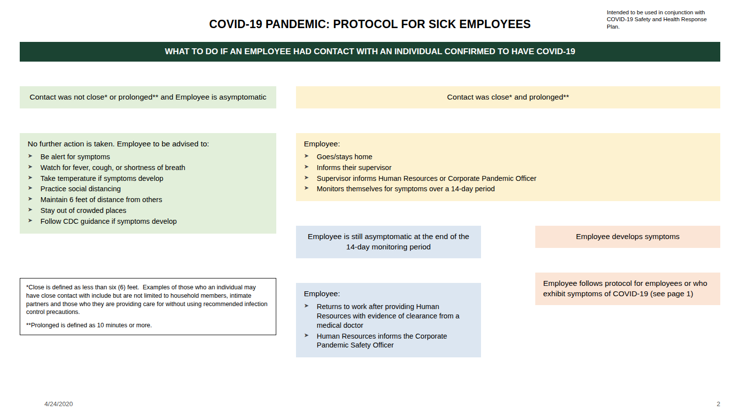Intended to be used in conjunction with COVID-19 Safety and Health Response Plan.
COVID-19 PANDEMIC: PROTOCOL FOR SICK EMPLOYEES
WHAT TO DO IF AN EMPLOYEE HAD CONTACT WITH AN INDIVIDUAL CONFIRMED TO HAVE COVID-19
Contact was not close* or prolonged** and Employee is asymptomatic
No further action is taken. Employee to be advised to:
Be alert for symptoms
Watch for fever, cough, or shortness of breath
Take temperature if symptoms develop
Practice social distancing
Maintain 6 feet of distance from others
Stay out of crowded places
Follow CDC guidance if symptoms develop
*Close is defined as less than six (6) feet. Examples of those who an individual may have close contact with include but are not limited to household members, intimate partners and those who they are providing care for without using recommended infection control precautions.
**Prolonged is defined as 10 minutes or more.
Contact was close* and prolonged**
Employee:
Goes/stays home
Informs their supervisor
Supervisor informs Human Resources or Corporate Pandemic Officer
Monitors themselves for symptoms over a 14-day period
Employee is still asymptomatic at the end of the 14-day monitoring period
Employee:
Returns to work after providing Human Resources with evidence of clearance from a medical doctor
Human Resources informs the Corporate Pandemic Safety Officer
Employee develops symptoms
Employee follows protocol for employees or who exhibit symptoms of COVID-19 (see page 1)
4/24/2020
2